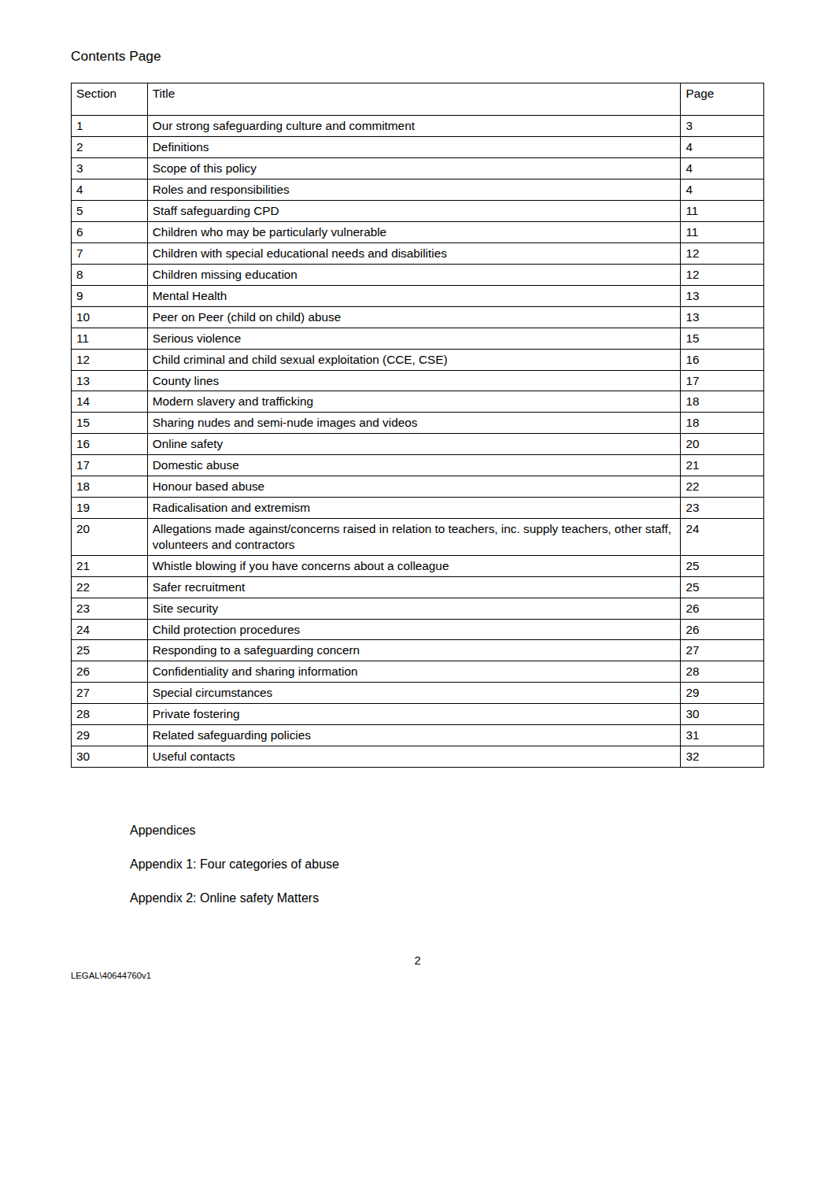Contents Page
| Section | Title | Page |
| --- | --- | --- |
| 1 | Our strong safeguarding culture and commitment | 3 |
| 2 | Definitions | 4 |
| 3 | Scope of this policy | 4 |
| 4 | Roles and responsibilities | 4 |
| 5 | Staff safeguarding CPD | 11 |
| 6 | Children who may be particularly vulnerable | 11 |
| 7 | Children with special educational needs and disabilities | 12 |
| 8 | Children missing education | 12 |
| 9 | Mental Health | 13 |
| 10 | Peer on Peer (child on child) abuse | 13 |
| 11 | Serious violence | 15 |
| 12 | Child criminal and child sexual exploitation (CCE, CSE) | 16 |
| 13 | County lines | 17 |
| 14 | Modern slavery and trafficking | 18 |
| 15 | Sharing nudes and semi-nude images and videos | 18 |
| 16 | Online safety | 20 |
| 17 | Domestic abuse | 21 |
| 18 | Honour based abuse | 22 |
| 19 | Radicalisation and extremism | 23 |
| 20 | Allegations made against/concerns raised in relation to teachers, inc. supply teachers, other staff, volunteers and contractors | 24 |
| 21 | Whistle blowing if you have concerns about a colleague | 25 |
| 22 | Safer recruitment | 25 |
| 23 | Site security | 26 |
| 24 | Child protection procedures | 26 |
| 25 | Responding to a safeguarding concern | 27 |
| 26 | Confidentiality and sharing information | 28 |
| 27 | Special circumstances | 29 |
| 28 | Private fostering | 30 |
| 29 | Related safeguarding policies | 31 |
| 30 | Useful contacts | 32 |
Appendices
Appendix 1: Four categories of abuse
Appendix 2: Online safety Matters
2
LEGAL\40644760v1